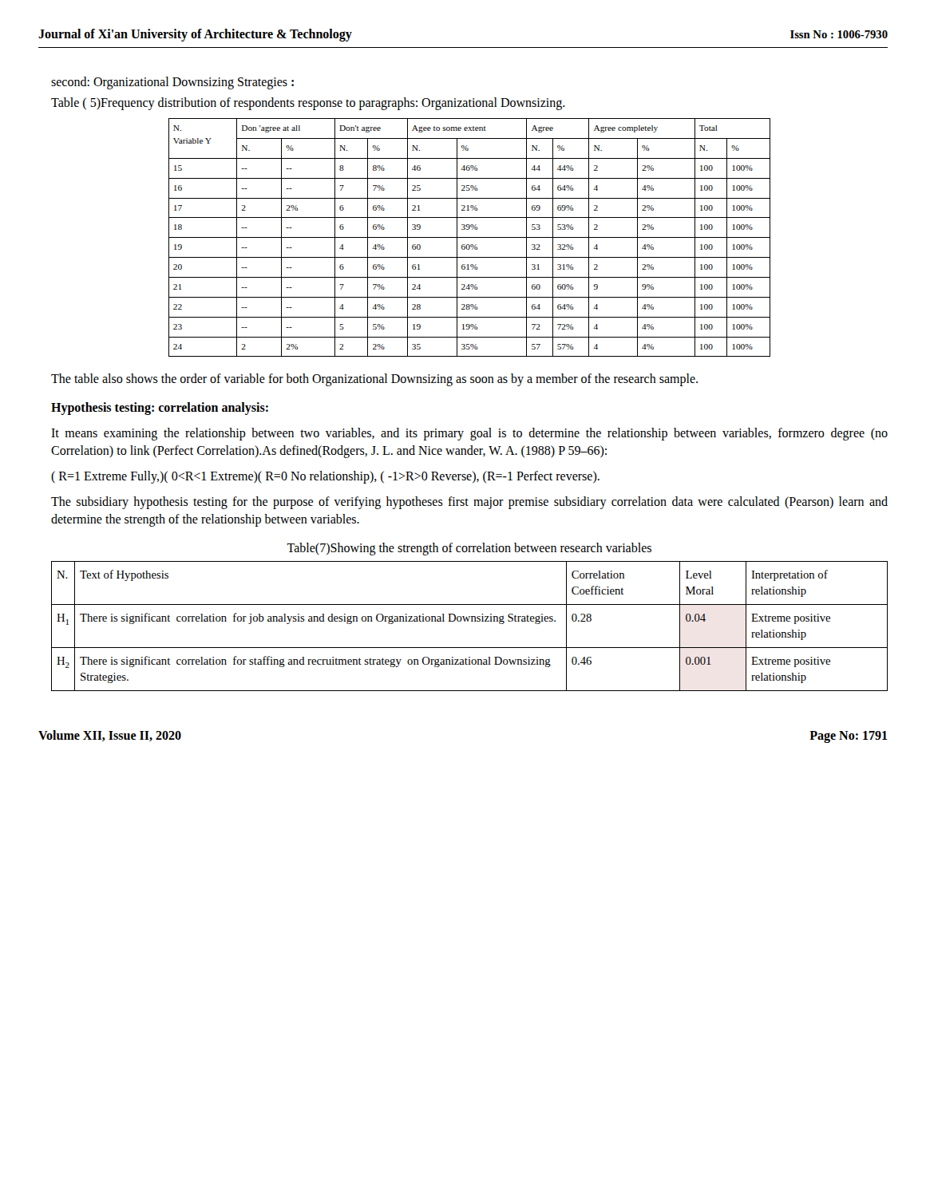Journal of Xi'an University of Architecture & Technology Issn No : 1006-7930
second: Organizational Downsizing Strategies :
Table ( 5)Frequency distribution of respondents response to paragraphs: Organizational Downsizing.
| N. Variable Y | Don 'agree at all | Don't agree | Agee to some extent | Agree | Agree completely | Total |
| --- | --- | --- | --- | --- | --- | --- |
| N. | % | N. | % | N. | % | N. | % | N. | % | N. | % |
| 15 | -- | -- | 8 | 8% | 46 | 46% | 44 | 44% | 2 | 2% | 100 | 100% |
| 16 | -- | -- | 7 | 7% | 25 | 25% | 64 | 64% | 4 | 4% | 100 | 100% |
| 17 | 2 | 2% | 6 | 6% | 21 | 21% | 69 | 69% | 2 | 2% | 100 | 100% |
| 18 | -- | -- | 6 | 6% | 39 | 39% | 53 | 53% | 2 | 2% | 100 | 100% |
| 19 | -- | -- | 4 | 4% | 60 | 60% | 32 | 32% | 4 | 4% | 100 | 100% |
| 20 | -- | -- | 6 | 6% | 61 | 61% | 31 | 31% | 2 | 2% | 100 | 100% |
| 21 | -- | -- | 7 | 7% | 24 | 24% | 60 | 60% | 9 | 9% | 100 | 100% |
| 22 | -- | -- | 4 | 4% | 28 | 28% | 64 | 64% | 4 | 4% | 100 | 100% |
| 23 | -- | -- | 5 | 5% | 19 | 19% | 72 | 72% | 4 | 4% | 100 | 100% |
| 24 | 2 | 2% | 2 | 2% | 35 | 35% | 57 | 57% | 4 | 4% | 100 | 100% |
The table also shows the order of variable for both Organizational Downsizing as soon as by a member of the research sample.
Hypothesis testing: correlation analysis:
It means examining the relationship between two variables, and its primary goal is to determine the relationship between variables, formzero degree (no Correlation) to link (Perfect Correlation).As defined(Rodgers, J. L. and Nice wander, W. A. (1988) P 59–66):
( R=1 Extreme Fully,)( 0<R<1 Extreme)( R=0 No relationship), ( -1>R>0 Reverse), (R=-1 Perfect reverse).
The subsidiary hypothesis testing for the purpose of verifying hypotheses first major premise subsidiary correlation data were calculated (Pearson) learn and determine the strength of the relationship between variables.
Table(7)Showing the strength of correlation between research variables
| N. | Text of Hypothesis | Correlation Coefficient | Level Moral | Interpretation of relationship |
| --- | --- | --- | --- | --- |
| H 1 | There is significant correlation for job analysis and design on Organizational Downsizing Strategies. | 0.28 | 0.04 | Extreme positive relationship |
| H 2 | There is significant correlation for staffing and recruitment strategy on Organizational Downsizing Strategies. | 0.46 | 0.001 | Extreme positive relationship |
Volume XII, Issue II, 2020 Page No: 1791